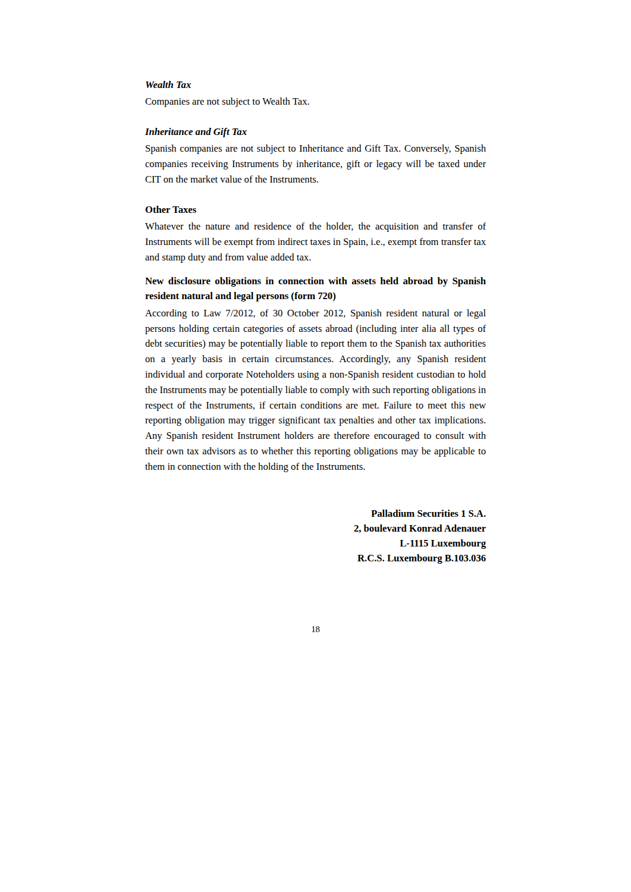Wealth Tax
Companies are not subject to Wealth Tax.
Inheritance and Gift Tax
Spanish companies are not subject to Inheritance and Gift Tax. Conversely, Spanish companies receiving Instruments by inheritance, gift or legacy will be taxed under CIT on the market value of the Instruments.
Other Taxes
Whatever the nature and residence of the holder, the acquisition and transfer of Instruments will be exempt from indirect taxes in Spain, i.e., exempt from transfer tax and stamp duty and from value added tax.
New disclosure obligations in connection with assets held abroad by Spanish resident natural and legal persons (form 720)
According to Law 7/2012, of 30 October 2012, Spanish resident natural or legal persons holding certain categories of assets abroad (including inter alia all types of debt securities) may be potentially liable to report them to the Spanish tax authorities on a yearly basis in certain circumstances. Accordingly, any Spanish resident individual and corporate Noteholders using a non-Spanish resident custodian to hold the Instruments may be potentially liable to comply with such reporting obligations in respect of the Instruments, if certain conditions are met. Failure to meet this new reporting obligation may trigger significant tax penalties and other tax implications. Any Spanish resident Instrument holders are therefore encouraged to consult with their own tax advisors as to whether this reporting obligations may be applicable to them in connection with the holding of the Instruments.
Palladium Securities 1 S.A.
2, boulevard Konrad Adenauer
L-1115 Luxembourg
R.C.S. Luxembourg B.103.036
18